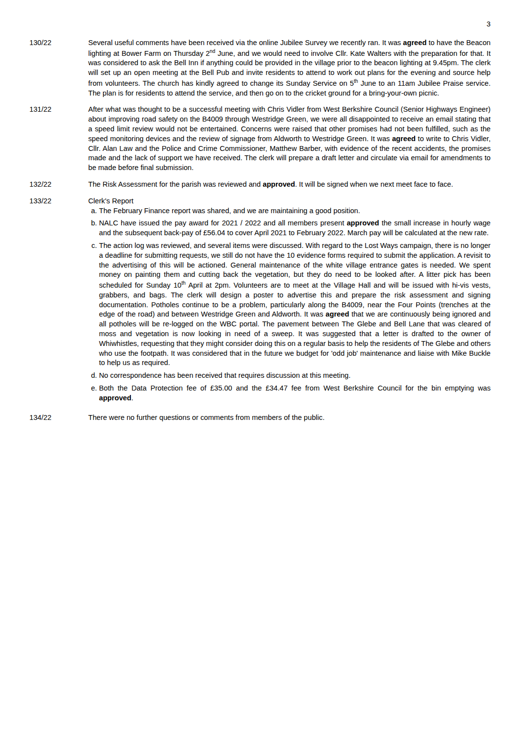3
130/22
Several useful comments have been received via the online Jubilee Survey we recently ran. It was agreed to have the Beacon lighting at Bower Farm on Thursday 2nd June, and we would need to involve Cllr. Kate Walters with the preparation for that. It was considered to ask the Bell Inn if anything could be provided in the village prior to the beacon lighting at 9.45pm. The clerk will set up an open meeting at the Bell Pub and invite residents to attend to work out plans for the evening and source help from volunteers. The church has kindly agreed to change its Sunday Service on 5th June to an 11am Jubilee Praise service. The plan is for residents to attend the service, and then go on to the cricket ground for a bring-your-own picnic.
131/22
After what was thought to be a successful meeting with Chris Vidler from West Berkshire Council (Senior Highways Engineer) about improving road safety on the B4009 through Westridge Green, we were all disappointed to receive an email stating that a speed limit review would not be entertained. Concerns were raised that other promises had not been fulfilled, such as the speed monitoring devices and the review of signage from Aldworth to Westridge Green. It was agreed to write to Chris Vidler, Cllr. Alan Law and the Police and Crime Commissioner, Matthew Barber, with evidence of the recent accidents, the promises made and the lack of support we have received. The clerk will prepare a draft letter and circulate via email for amendments to be made before final submission.
132/22
The Risk Assessment for the parish was reviewed and approved. It will be signed when we next meet face to face.
133/22
Clerk's Report
The February Finance report was shared, and we are maintaining a good position.
NALC have issued the pay award for 2021 / 2022 and all members present approved the small increase in hourly wage and the subsequent back-pay of £56.04 to cover April 2021 to February 2022. March pay will be calculated at the new rate.
The action log was reviewed, and several items were discussed. With regard to the Lost Ways campaign, there is no longer a deadline for submitting requests, we still do not have the 10 evidence forms required to submit the application. A revisit to the advertising of this will be actioned. General maintenance of the white village entrance gates is needed. We spent money on painting them and cutting back the vegetation, but they do need to be looked after. A litter pick has been scheduled for Sunday 10th April at 2pm. Volunteers are to meet at the Village Hall and will be issued with hi-vis vests, grabbers, and bags. The clerk will design a poster to advertise this and prepare the risk assessment and signing documentation. Potholes continue to be a problem, particularly along the B4009, near the Four Points (trenches at the edge of the road) and between Westridge Green and Aldworth. It was agreed that we are continuously being ignored and all potholes will be re-logged on the WBC portal. The pavement between The Glebe and Bell Lane that was cleared of moss and vegetation is now looking in need of a sweep. It was suggested that a letter is drafted to the owner of Whiwhistles, requesting that they might consider doing this on a regular basis to help the residents of The Glebe and others who use the footpath. It was considered that in the future we budget for 'odd job' maintenance and liaise with Mike Buckle to help us as required.
No correspondence has been received that requires discussion at this meeting.
Both the Data Protection fee of £35.00 and the £34.47 fee from West Berkshire Council for the bin emptying was approved.
134/22
There were no further questions or comments from members of the public.